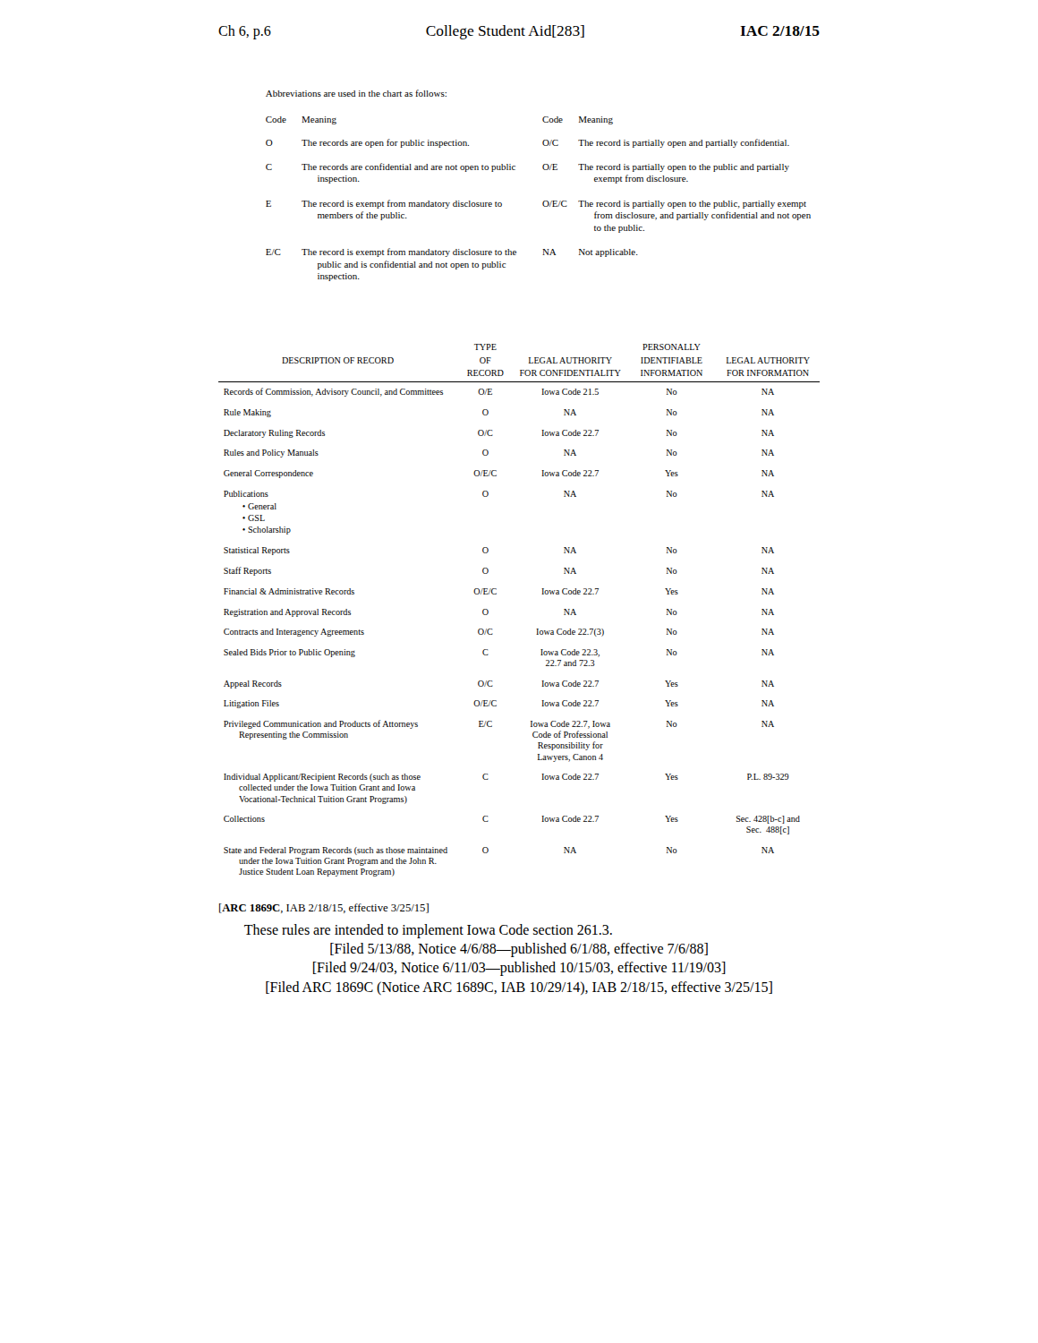Ch 6, p.6
College Student Aid[283]
IAC 2/18/15
Abbreviations are used in the chart as follows:
| Code | Meaning | Code | Meaning |
| O | The records are open for public inspection. | O/C | The record is partially open and partially confidential. |
| C | The records are confidential and are not open to public inspection. | O/E | The record is partially open to the public and partially exempt from disclosure. |
| E | The record is exempt from mandatory disclosure to members of the public. | O/E/C | The record is partially open to the public, partially exempt from disclosure, and partially confidential and not open to the public. |
| E/C | The record is exempt from mandatory disclosure to the public and is confidential and not open to public inspection. | NA | Not applicable. |
| | TYPE | | PERSONALLY | |
| --- | --- | --- | --- | --- |
| DESCRIPTION OF RECORD | OF | LEGAL AUTHORITY | IDENTIFIABLE | LEGAL AUTHORITY |
| | RECORD | FOR CONFIDENTIALITY | INFORMATION | FOR INFORMATION |
| Records of Commission, Advisory Council, and Committees | O/E | Iowa Code 21.5 | No | NA |
| Rule Making | O | NA | No | NA |
| Declaratory Ruling Records | O/C | Iowa Code 22.7 | No | NA |
| Rules and Policy Manuals | O | NA | No | NA |
| General Correspondence | O/E/C | Iowa Code 22.7 | Yes | NA |
| Publications General GSL Scholarship | O | NA | No | NA |
| Statistical Reports | O | NA | No | NA |
| Staff Reports | O | NA | No | NA |
| Financial & Administrative Records | O/E/C | Iowa Code 22.7 | Yes | NA |
| Registration and Approval Records | O | NA | No | NA |
| Contracts and Interagency Agreements | O/C | Iowa Code 22.7(3) | No | NA |
| Sealed Bids Prior to Public Opening | C | Iowa Code 22.3, 22.7 and 72.3 | No | NA |
| Appeal Records | O/C | Iowa Code 22.7 | Yes | NA |
| Litigation Files | O/E/C | Iowa Code 22.7 | Yes | NA |
| Privileged Communication and Products of Attorneys Representing the Commission | E/C | Iowa Code 22.7, Iowa Code of Professional Responsibility for Lawyers, Canon 4 | No | NA |
| Individual Applicant/Recipient Records (such as those collected under the Iowa Tuition Grant and Iowa Vocational-Technical Tuition Grant Programs) | C | Iowa Code 22.7 | Yes | P.L. 89-329 |
| Collections | C | Iowa Code 22.7 | Yes | Sec. 428[b-c] and Sec. 488[c] |
| State and Federal Program Records (such as those maintained under the Iowa Tuition Grant Program and the John R. Justice Student Loan Repayment Program) | O | NA | No | NA |
[ARC 1869C, IAB 2/18/15, effective 3/25/15]
These rules are intended to implement Iowa Code section 261.3.
[Filed 5/13/88, Notice 4/6/88—published 6/1/88, effective 7/6/88]
[Filed 9/24/03, Notice 6/11/03—published 10/15/03, effective 11/19/03]
[Filed ARC 1869C (Notice ARC 1689C, IAB 10/29/14), IAB 2/18/15, effective 3/25/15]